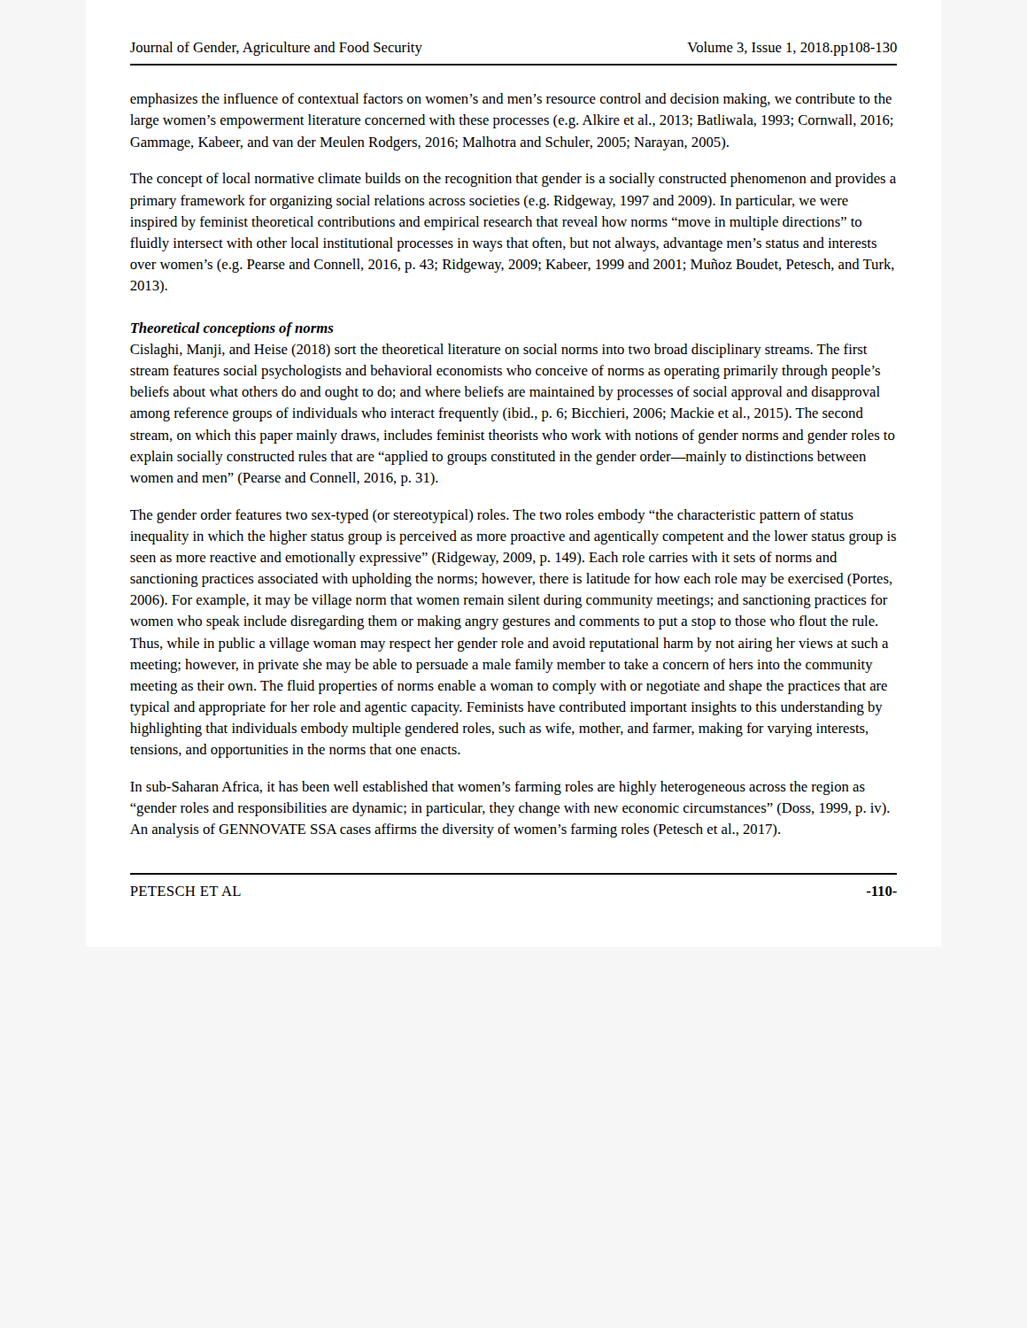Journal of Gender, Agriculture and Food Security
Volume 3, Issue 1, 2018.pp108-130
emphasizes the influence of contextual factors on women’s and men’s resource control and decision making, we contribute to the large women’s empowerment literature concerned with these processes (e.g. Alkire et al., 2013; Batliwala, 1993; Cornwall, 2016; Gammage, Kabeer, and van der Meulen Rodgers, 2016; Malhotra and Schuler, 2005; Narayan, 2005).
The concept of local normative climate builds on the recognition that gender is a socially constructed phenomenon and provides a primary framework for organizing social relations across societies (e.g. Ridgeway, 1997 and 2009). In particular, we were inspired by feminist theoretical contributions and empirical research that reveal how norms “move in multiple directions” to fluidly intersect with other local institutional processes in ways that often, but not always, advantage men’s status and interests over women’s (e.g. Pearse and Connell, 2016, p. 43; Ridgeway, 2009; Kabeer, 1999 and 2001; Muñoz Boudet, Petesch, and Turk, 2013).
Theoretical conceptions of norms
Cislaghi, Manji, and Heise (2018) sort the theoretical literature on social norms into two broad disciplinary streams. The first stream features social psychologists and behavioral economists who conceive of norms as operating primarily through people’s beliefs about what others do and ought to do; and where beliefs are maintained by processes of social approval and disapproval among reference groups of individuals who interact frequently (ibid., p. 6; Bicchieri, 2006; Mackie et al., 2015). The second stream, on which this paper mainly draws, includes feminist theorists who work with notions of gender norms and gender roles to explain socially constructed rules that are “applied to groups constituted in the gender order—mainly to distinctions between women and men” (Pearse and Connell, 2016, p. 31).
The gender order features two sex-typed (or stereotypical) roles. The two roles embody “the characteristic pattern of status inequality in which the higher status group is perceived as more proactive and agentically competent and the lower status group is seen as more reactive and emotionally expressive” (Ridgeway, 2009, p. 149). Each role carries with it sets of norms and sanctioning practices associated with upholding the norms; however, there is latitude for how each role may be exercised (Portes, 2006). For example, it may be village norm that women remain silent during community meetings; and sanctioning practices for women who speak include disregarding them or making angry gestures and comments to put a stop to those who flout the rule. Thus, while in public a village woman may respect her gender role and avoid reputational harm by not airing her views at such a meeting; however, in private she may be able to persuade a male family member to take a concern of hers into the community meeting as their own. The fluid properties of norms enable a woman to comply with or negotiate and shape the practices that are typical and appropriate for her role and agentic capacity. Feminists have contributed important insights to this understanding by highlighting that individuals embody multiple gendered roles, such as wife, mother, and farmer, making for varying interests, tensions, and opportunities in the norms that one enacts.
In sub-Saharan Africa, it has been well established that women’s farming roles are highly heterogeneous across the region as “gender roles and responsibilities are dynamic; in particular, they change with new economic circumstances” (Doss, 1999, p. iv). An analysis of GENNOVATE SSA cases affirms the diversity of women’s farming roles (Petesch et al., 2017).
PETESCH ET AL
-110-